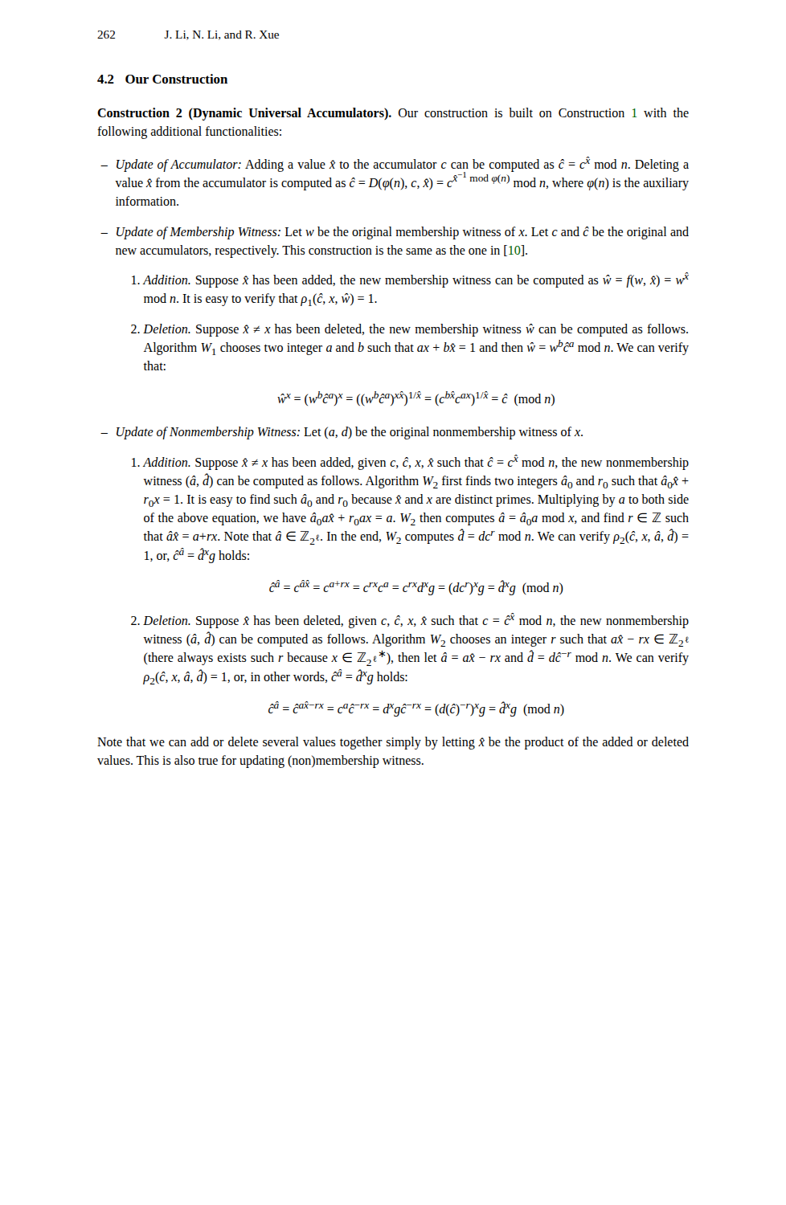262 J. Li, N. Li, and R. Xue
4.2 Our Construction
Construction 2 (Dynamic Universal Accumulators). Our construction is built on Construction 1 with the following additional functionalities:
Update of Accumulator: Adding a value x̂ to the accumulator c can be computed as ĉ = cx̂ mod n. Deleting a value x̂ from the accumulator is computed as ĉ = D(φ(n), c, x̂) = cx̂−1 mod φ(n) mod n, where φ(n) is the auxiliary information.
Update of Membership Witness: Let w be the original membership witness of x. Let c and ĉ be the original and new accumulators, respectively. This construction is the same as the one in [10].
Addition. Suppose x̂ has been added, the new membership witness can be computed as ŵ = f(w, x̂) = wx̂ mod n. It is easy to verify that ρ1(ĉ, x, ŵ) = 1.
Deletion. Suppose x̂ ≠ x has been deleted, the new membership witness ŵ can be computed as follows. Algorithm W1 chooses two integer a and b such that ax + bx̂ = 1 and then ŵ = wbĉa mod n. We can verify that:
ŵx = (wbĉa)x = ((wbĉa)xx̂)1/x̂ = (cbx̂cax)1/x̂ = ĉ (mod n)
Update of Nonmembership Witness: Let (a, d) be the original nonmembership witness of x.
Addition. Suppose x̂ ≠ x has been added, given c, ĉ, x, x̂ such that ĉ = cx̂ mod n, the new nonmembership witness (â, d̂) can be computed as follows. Algorithm W2 first finds two integers â0 and r0 such that â0x̂ + r0x = 1. It is easy to find such â0 and r0 because x̂ and x are distinct primes. Multiplying by a to both side of the above equation, we have â0ax̂ + r0ax = a. W2 then computes â = â0a mod x, and find r ∈ ℤ such that âx̂ = a+rx. Note that â ∈ ℤ2ℓ. In the end, W2 computes d̂ = dcr mod n. We can verify ρ2(ĉ, x, â, d̂) = 1, or, ĉâ = d̂xg holds:
ĉâ = câx̂ = ca+rx = crxca = crxdxg = (dcr)xg = d̂xg (mod n)
Deletion. Suppose x̂ has been deleted, given c, ĉ, x, x̂ such that c = ĉx̂ mod n, the new nonmembership witness (â, d̂) can be computed as follows. Algorithm W2 chooses an integer r such that ax̂ − rx ∈ ℤ2ℓ (there always exists such r because x ∈ ℤ2ℓ∗), then let â = ax̂ − rx and d̂ = dĉ−r mod n. We can verify ρ2(ĉ, x, â, d̂) = 1, or, in other words, ĉâ = d̂xg holds:
ĉâ = ĉax̂−rx = caĉ−rx = dxgĉ−rx = (d(ĉ)−r)xg = d̂xg (mod n)
Note that we can add or delete several values together simply by letting x̂ be the product of the added or deleted values. This is also true for updating (non)membership witness.